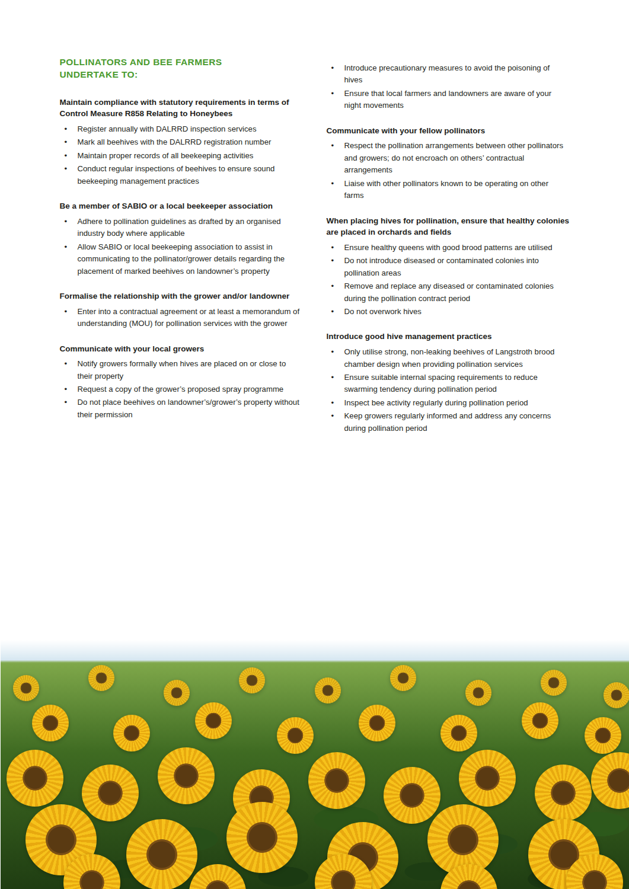Pollinators and bee farmers
undertake to:
Maintain compliance with statutory requirements in terms of Control Measure R858 Relating to Honeybees
Register annually with DALRRD inspection services
Mark all beehives with the DALRRD registration number
Maintain proper records of all beekeeping activities
Conduct regular inspections of beehives to ensure sound beekeeping management practices
Be a member of SABIO or a local beekeeper association
Adhere to pollination guidelines as drafted by an organised industry body where applicable
Allow SABIO or local beekeeping association to assist in communicating to the pollinator/grower details regarding the placement of marked beehives on landowner’s property
Formalise the relationship with the grower and/or landowner
Enter into a contractual agreement or at least a memorandum of understanding (MOU) for pollination services with the grower
Communicate with your local growers
Notify growers formally when hives are placed on or close to their property
Request a copy of the grower’s proposed spray programme
Do not place beehives on landowner’s/grower’s property without their permission
Introduce precautionary measures to avoid the poisoning of hives
Ensure that local farmers and landowners are aware of your night movements
Communicate with your fellow pollinators
Respect the pollination arrangements between other pollinators and growers; do not encroach on others’ contractual arrangements
Liaise with other pollinators known to be operating on other farms
When placing hives for pollination, ensure that healthy colonies are placed in orchards and fields
Ensure healthy queens with good brood patterns are utilised
Do not introduce diseased or contaminated colonies into pollination areas
Remove and replace any diseased or contaminated colonies during the pollination contract period
Do not overwork hives
Introduce good hive management practices
Only utilise strong, non-leaking beehives of Langstroth brood chamber design when providing pollination services
Ensure suitable internal spacing requirements to reduce swarming tendency during pollination period
Inspect bee activity regularly during pollination period
Keep growers regularly informed and address any concerns during pollination period